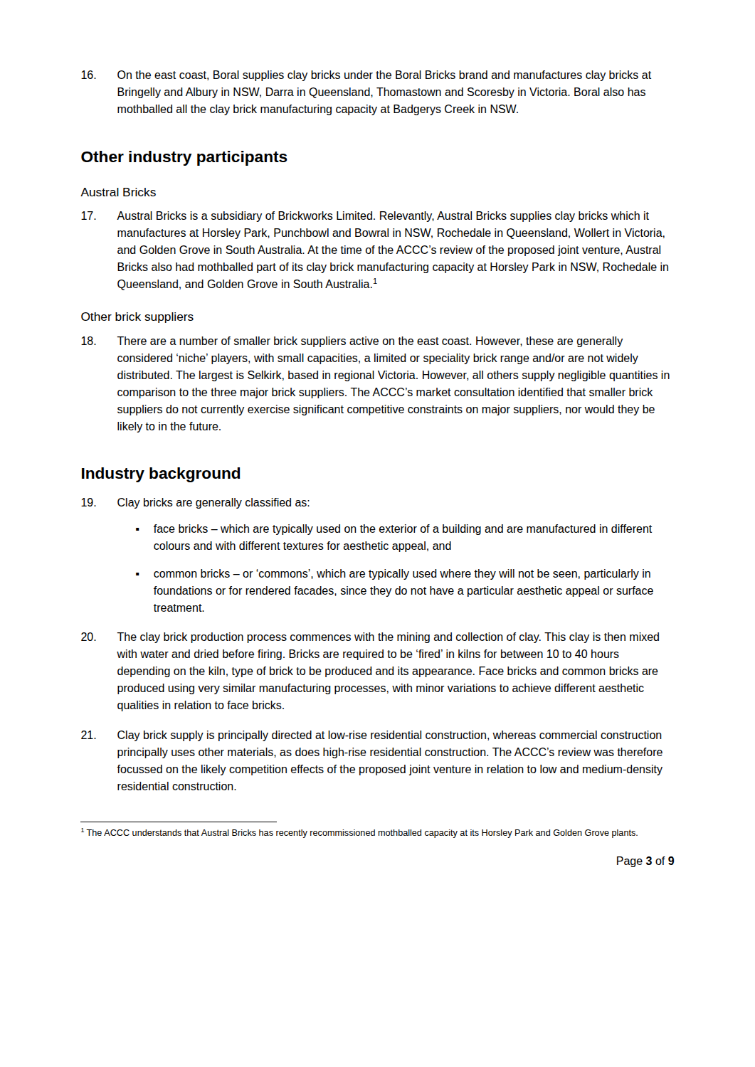16. On the east coast, Boral supplies clay bricks under the Boral Bricks brand and manufactures clay bricks at Bringelly and Albury in NSW, Darra in Queensland, Thomastown and Scoresby in Victoria. Boral also has mothballed all the clay brick manufacturing capacity at Badgerys Creek in NSW.
Other industry participants
Austral Bricks
17. Austral Bricks is a subsidiary of Brickworks Limited. Relevantly, Austral Bricks supplies clay bricks which it manufactures at Horsley Park, Punchbowl and Bowral in NSW, Rochedale in Queensland, Wollert in Victoria, and Golden Grove in South Australia. At the time of the ACCC’s review of the proposed joint venture, Austral Bricks also had mothballed part of its clay brick manufacturing capacity at Horsley Park in NSW, Rochedale in Queensland, and Golden Grove in South Australia.1
Other brick suppliers
18. There are a number of smaller brick suppliers active on the east coast. However, these are generally considered ‘niche’ players, with small capacities, a limited or speciality brick range and/or are not widely distributed. The largest is Selkirk, based in regional Victoria. However, all others supply negligible quantities in comparison to the three major brick suppliers. The ACCC’s market consultation identified that smaller brick suppliers do not currently exercise significant competitive constraints on major suppliers, nor would they be likely to in the future.
Industry background
19. Clay bricks are generally classified as:
face bricks – which are typically used on the exterior of a building and are manufactured in different colours and with different textures for aesthetic appeal, and
common bricks – or ‘commons’, which are typically used where they will not be seen, particularly in foundations or for rendered facades, since they do not have a particular aesthetic appeal or surface treatment.
20. The clay brick production process commences with the mining and collection of clay. This clay is then mixed with water and dried before firing. Bricks are required to be ‘fired’ in kilns for between 10 to 40 hours depending on the kiln, type of brick to be produced and its appearance. Face bricks and common bricks are produced using very similar manufacturing processes, with minor variations to achieve different aesthetic qualities in relation to face bricks.
21. Clay brick supply is principally directed at low-rise residential construction, whereas commercial construction principally uses other materials, as does high-rise residential construction. The ACCC’s review was therefore focussed on the likely competition effects of the proposed joint venture in relation to low and medium-density residential construction.
1 The ACCC understands that Austral Bricks has recently recommissioned mothballed capacity at its Horsley Park and Golden Grove plants.
Page 3 of 9